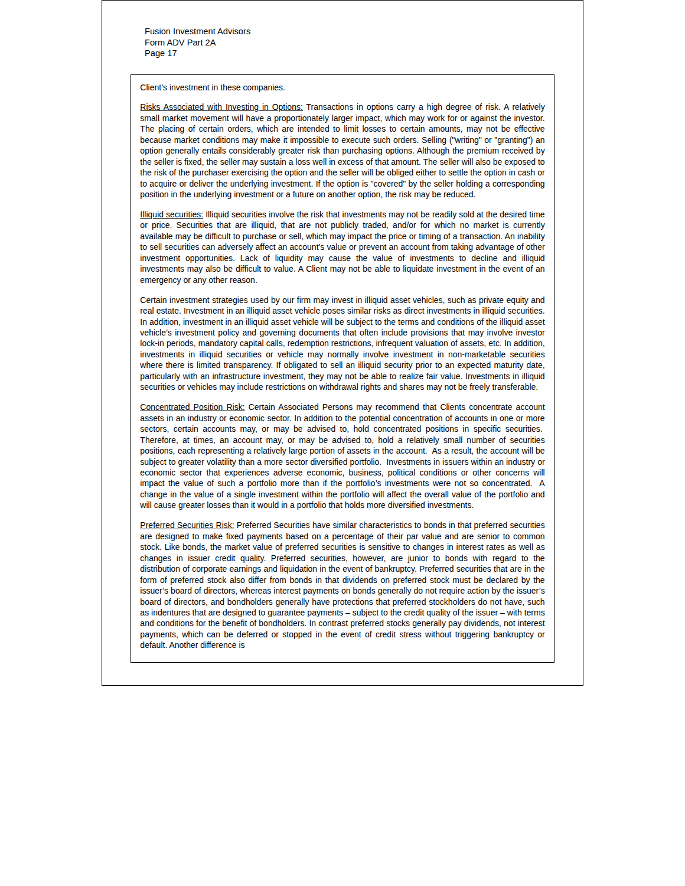Fusion Investment Advisors
Form ADV Part 2A
Page 17
Client’s investment in these companies.
Risks Associated with Investing in Options: Transactions in options carry a high degree of risk. A relatively small market movement will have a proportionately larger impact, which may work for or against the investor. The placing of certain orders, which are intended to limit losses to certain amounts, may not be effective because market conditions may make it impossible to execute such orders. Selling ("writing" or "granting") an option generally entails considerably greater risk than purchasing options. Although the premium received by the seller is fixed, the seller may sustain a loss well in excess of that amount. The seller will also be exposed to the risk of the purchaser exercising the option and the seller will be obliged either to settle the option in cash or to acquire or deliver the underlying investment. If the option is "covered" by the seller holding a corresponding position in the underlying investment or a future on another option, the risk may be reduced.
Illiquid securities: Illiquid securities involve the risk that investments may not be readily sold at the desired time or price. Securities that are illiquid, that are not publicly traded, and/or for which no market is currently available may be difficult to purchase or sell, which may impact the price or timing of a transaction. An inability to sell securities can adversely affect an account's value or prevent an account from taking advantage of other investment opportunities. Lack of liquidity may cause the value of investments to decline and illiquid investments may also be difficult to value. A Client may not be able to liquidate investment in the event of an emergency or any other reason.
Certain investment strategies used by our firm may invest in illiquid asset vehicles, such as private equity and real estate. Investment in an illiquid asset vehicle poses similar risks as direct investments in illiquid securities. In addition, investment in an illiquid asset vehicle will be subject to the terms and conditions of the illiquid asset vehicle’s investment policy and governing documents that often include provisions that may involve investor lock-in periods, mandatory capital calls, redemption restrictions, infrequent valuation of assets, etc. In addition, investments in illiquid securities or vehicle may normally involve investment in non-marketable securities where there is limited transparency. If obligated to sell an illiquid security prior to an expected maturity date, particularly with an infrastructure investment, they may not be able to realize fair value. Investments in illiquid securities or vehicles may include restrictions on withdrawal rights and shares may not be freely transferable.
Concentrated Position Risk: Certain Associated Persons may recommend that Clients concentrate account assets in an industry or economic sector. In addition to the potential concentration of accounts in one or more sectors, certain accounts may, or may be advised to, hold concentrated positions in specific securities. Therefore, at times, an account may, or may be advised to, hold a relatively small number of securities positions, each representing a relatively large portion of assets in the account. As a result, the account will be subject to greater volatility than a more sector diversified portfolio. Investments in issuers within an industry or economic sector that experiences adverse economic, business, political conditions or other concerns will impact the value of such a portfolio more than if the portfolio’s investments were not so concentrated. A change in the value of a single investment within the portfolio will affect the overall value of the portfolio and will cause greater losses than it would in a portfolio that holds more diversified investments.
Preferred Securities Risk: Preferred Securities have similar characteristics to bonds in that preferred securities are designed to make fixed payments based on a percentage of their par value and are senior to common stock. Like bonds, the market value of preferred securities is sensitive to changes in interest rates as well as changes in issuer credit quality. Preferred securities, however, are junior to bonds with regard to the distribution of corporate earnings and liquidation in the event of bankruptcy. Preferred securities that are in the form of preferred stock also differ from bonds in that dividends on preferred stock must be declared by the issuer’s board of directors, whereas interest payments on bonds generally do not require action by the issuer’s board of directors, and bondholders generally have protections that preferred stockholders do not have, such as indentures that are designed to guarantee payments – subject to the credit quality of the issuer – with terms and conditions for the benefit of bondholders. In contrast preferred stocks generally pay dividends, not interest payments, which can be deferred or stopped in the event of credit stress without triggering bankruptcy or default. Another difference is